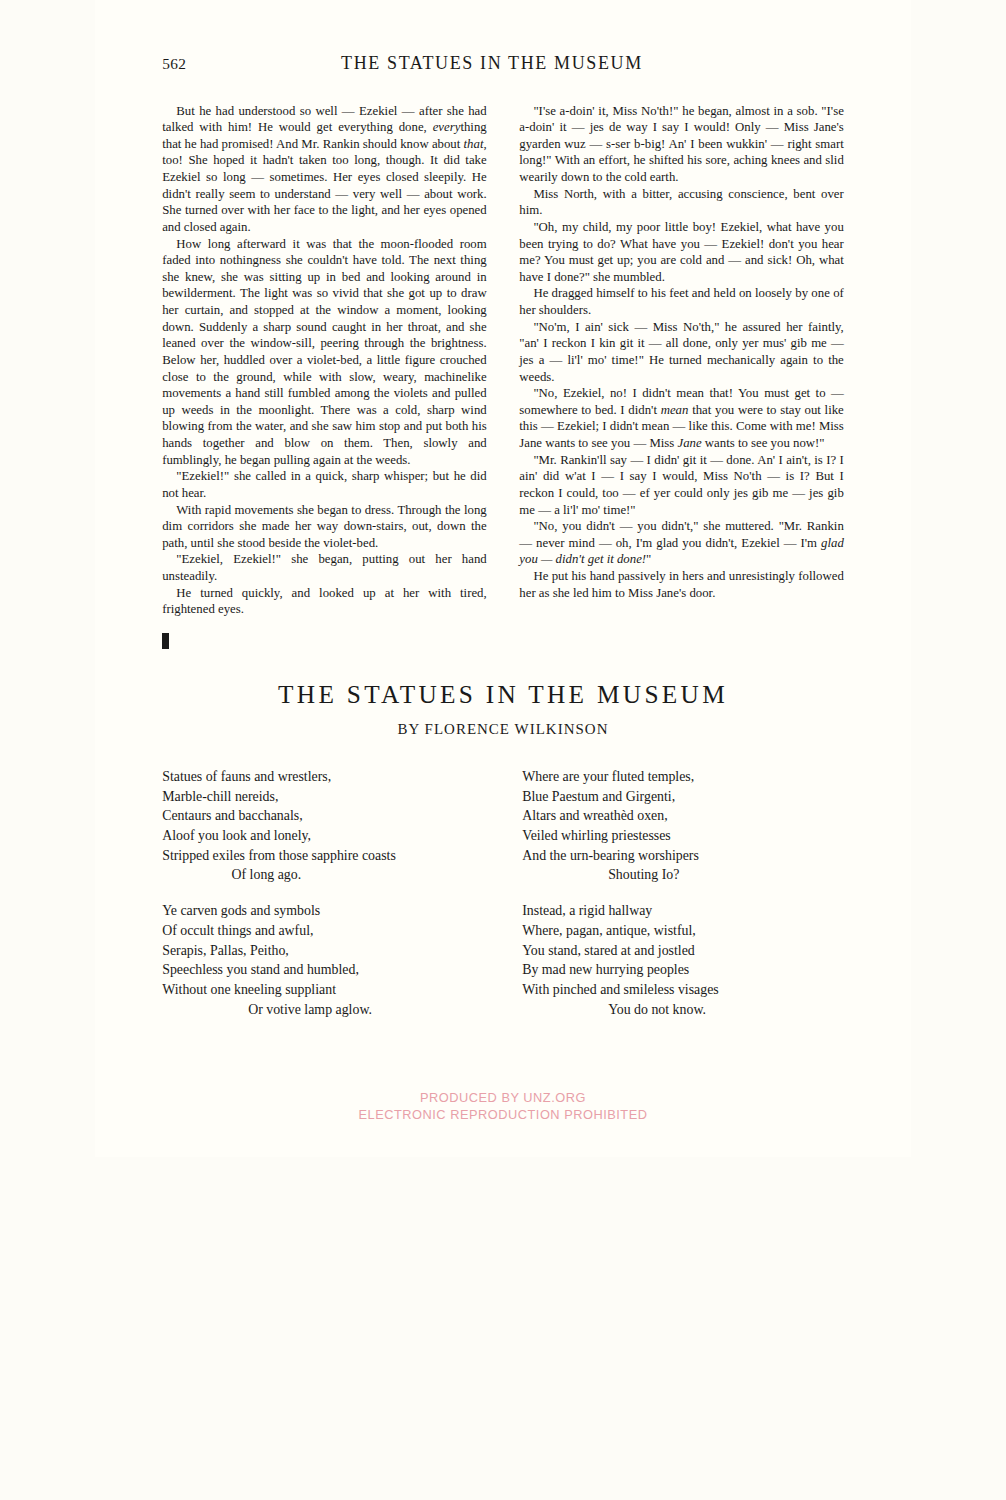562
THE STATUES IN THE MUSEUM
But he had understood so well — Ezekiel — after she had talked with him! He would get everything done, everything that he had promised! And Mr. Rankin should know about that, too! She hoped it hadn't taken too long, though. It did take Ezekiel so long — sometimes. Her eyes closed sleepily. He didn't really seem to understand — very well — about work. She turned over with her face to the light, and her eyes opened and closed again.
How long afterward it was that the moon-flooded room faded into nothingness she couldn't have told. The next thing she knew, she was sitting up in bed and looking around in bewilderment. The light was so vivid that she got up to draw her curtain, and stopped at the window a moment, looking down. Suddenly a sharp sound caught in her throat, and she leaned over the window-sill, peering through the brightness. Below her, huddled over a violet-bed, a little figure crouched close to the ground, while with slow, weary, machinelike movements a hand still fumbled among the violets and pulled up weeds in the moonlight. There was a cold, sharp wind blowing from the water, and she saw him stop and put both his hands together and blow on them. Then, slowly and fumblingly, he began pulling again at the weeds.
"Ezekiel!" she called in a quick, sharp whisper; but he did not hear.
With rapid movements she began to dress. Through the long dim corridors she made her way down-stairs, out, down the path, until she stood beside the violet-bed.
"Ezekiel, Ezekiel!" she began, putting out her hand unsteadily.
He turned quickly, and looked up at her with tired, frightened eyes.
"I'se a-doin' it, Miss No'th!" he began, almost in a sob. "I'se a-doin' it — jes de way I say I would! Only — Miss Jane's gyarden wuz — s-ser b-big! An' I been wukkin' — right smart long!" With an effort, he shifted his sore, aching knees and slid wearily down to the cold earth.
Miss North, with a bitter, accusing conscience, bent over him.
"Oh, my child, my poor little boy! Ezekiel, what have you been trying to do? What have you — Ezekiel! don't you hear me? You must get up; you are cold and — and sick! Oh, what have I done?" she mumbled.
He dragged himself to his feet and held on loosely by one of her shoulders.
"No'm, I ain' sick — Miss No'th," he assured her faintly, "an' I reckon I kin git it — all done, only yer mus' gib me — jes a — li'l' mo' time!" He turned mechanically again to the weeds.
"No, Ezekiel, no! I didn't mean that! You must get to — somewhere to bed. I didn't mean that you were to stay out like this — Ezekiel; I didn't mean — like this. Come with me! Miss Jane wants to see you — Miss Jane wants to see you now!"
"Mr. Rankin'll say — I didn' git it — done. An' I ain't, is I? I ain' did w'at I — I say I would, Miss No'th — is I? But I reckon I could, too — ef yer could only jes gib me — jes gib me — a li'l' mo' time!"
"No, you didn't — you didn't," she muttered. "Mr. Rankin — never mind — oh, I'm glad you didn't, Ezekiel — I'm glad you — didn't get it done!"
He put his hand passively in hers and unresistingly followed her as she led him to Miss Jane's door.
THE STATUES IN THE MUSEUM
BY FLORENCE WILKINSON
Statues of fauns and wrestlers,
Marble-chill nereids,
Centaurs and bacchanals,
Aloof you look and lonely,
Stripped exiles from those sapphire coasts
Of long ago.
Ye carven gods and symbols
Of occult things and awful,
Serapis, Pallas, Peitho,
Speechless you stand and humbled,
Without one kneeling suppliant
Or votive lamp aglow.
Where are your fluted temples,
Blue Paestum and Girgenti,
Altars and wreathèd oxen,
Veiled whirling priestesses
And the urn-bearing worshipers
Shouting Io?
Instead, a rigid hallway
Where, pagan, antique, wistful,
You stand, stared at and jostled
By mad new hurrying peoples
With pinched and smileless visages
You do not know.
   
PRODUCED BY UNZ.ORG
ELECTRONIC REPRODUCTION PROHIBITED